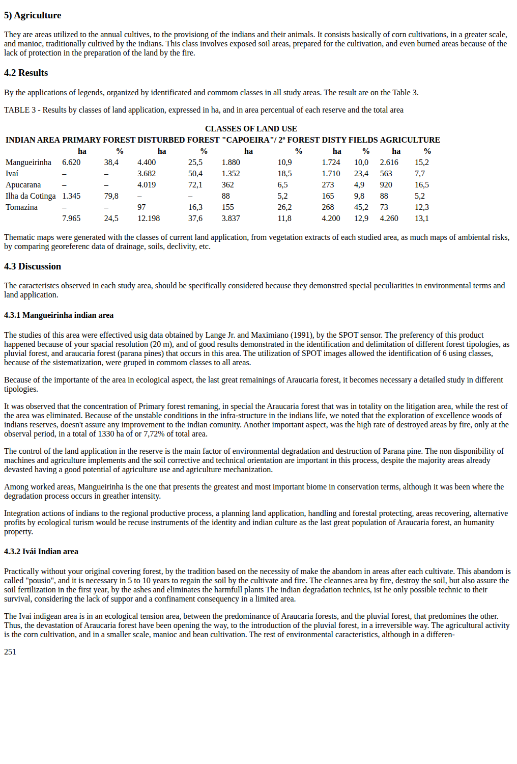5) Agriculture
They are areas utilized to the annual cultives, to the provisiong of the indians and their animals. It consists basically of corn cultivations, in a greater scale, and manioc, traditionally cultived by the indians. This class involves exposed soil areas, prepared for the cultivation, and even burned areas because of the lack of protection in the preparation of the land by the fire.
4.2 Results
By the applications of legends, organized by identificated and commom classes in all study areas. The result are on the Table 3.
TABLE 3 - Results by classes of land application, expressed in ha, and in area percentual of each reserve and the total area
| INDIAN AREA | CLASSES OF LAND USE |
| --- | --- |
| PRIMARY FOREST | DISTURBED FOREST | "CAPOEIRA"/ 2º FOREST | DISTY FIELDS | AGRICULTURE |
| ha | % | ha | % | ha | % | ha | % | ha | % |
| Mangueirinha | 6.620 | 38,4 | 4.400 | 25,5 | 1.880 | 10,9 | 1.724 | 10,0 | 2.616 | 15,2 |
| Ivaí | – | – | 3.682 | 50,4 | 1.352 | 18,5 | 1.710 | 23,4 | 563 | 7,7 |
| Apucarana | – | – | 4.019 | 72,1 | 362 | 6,5 | 273 | 4,9 | 920 | 16,5 |
| Ilha da Cotinga | 1.345 | 79,8 | – | – | 88 | 5,2 | 165 | 9,8 | 88 | 5,2 |
| Tomazina | – | – | 97 | 16,3 | 155 | 26,2 | 268 | 45,2 | 73 | 12,3 |
| | 7.965 | 24,5 | 12.198 | 37,6 | 3.837 | 11,8 | 4.200 | 12,9 | 4.260 | 13,1 |
Thematic maps were generated with the classes of current land application, from vegetation extracts of each studied area, as much maps of ambiental risks, by comparing georeferenc data of drainage, soils, declivity, etc.
4.3 Discussion
The caracteristcs observed in each study area, should be specifically considered because they demonstred special peculiarities in environmental terms and land application.
4.3.1 Mangueirinha indian area
The studies of this area were effectived usig data obtained by Lange Jr. and Maximiano (1991), by the SPOT sensor. The preferency of this product happened because of your spacial resolution (20 m), and of good results demonstrated in the identification and delimitation of different forest tipologies, as pluvial forest, and araucaria forest (parana pines) that occurs in this area. The utilization of SPOT images allowed the identification of 6 using classes, because of the sistematization, were gruped in commom classes to all areas.
Because of the importante of the area in ecological aspect, the last great remainings of Araucaria forest, it becomes necessary a detailed study in different tipologies.
It was observed that the concentration of Primary forest remaning, in special the Araucaria forest that was in totality on the litigation area, while the rest of the area was eliminated. Because of the unstable conditions in the infra-structure in the indians life, we noted that the exploration of excellence woods of indians reserves, doesn't assure any improvement to the indian comunity. Another important aspect, was the high rate of destroyed areas by fire, only at the observal period, in a total of 1330 ha of or 7,72% of total area.
The control of the land application in the reserve is the main factor of environmental degradation and destruction of Parana pine. The non disponibility of machines and agriculture implements and the soil corrective and technical orientation are important in this process, despite the majority areas already devasted having a good potential of agriculture use and agriculture mechanization.
Among worked areas, Mangueirinha is the one that presents the greatest and most important biome in conservation terms, although it was been where the degradation process occurs in greather intensity.
Integration actions of indians to the regional productive process, a planning land application, handling and forestal protecting, areas recovering, alternative profits by ecological turism would be recuse instruments of the identity and indian culture as the last great population of Araucaria forest, an humanity property.
4.3.2 Ivái Indian area
Practically without your original covering forest, by the tradition based on the necessity of make the abandom in areas after each cultivate. This abandom is called "pousio", and it is necessary in 5 to 10 years to regain the soil by the cultivate and fire. The cleannes area by fire, destroy the soil, but also assure the soil fertilization in the first year, by the ashes and eliminates the harmfull plants The indian degradation technics, ist he only possible technic to their survival, considering the lack of suppor and a confinament consequency in a limited area.
The Ivaí indigean area is in an ecological tension area, between the predominance of Araucaria forests, and the pluvial forest, that predomines the other. Thus, the devastation of Araucaria forest have been opening the way, to the introduction of the pluvial forest, in a irreversible way. The agricultural activity is the corn cultivation, and in a smaller scale, manioc and bean cultivation. The rest of environmental caracteristics, although in a differen-
251